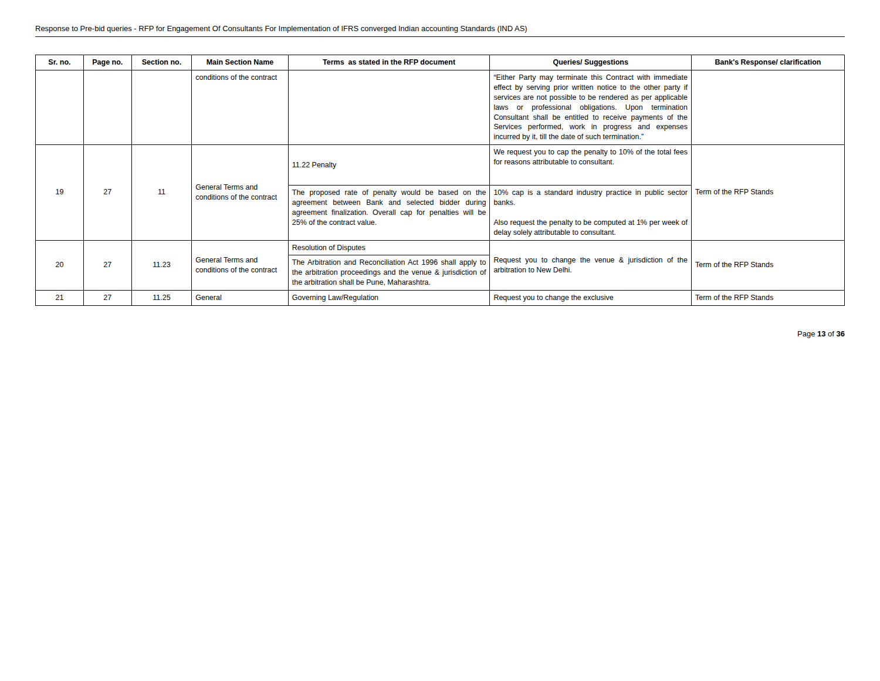Response to Pre-bid queries - RFP for Engagement Of Consultants For Implementation of IFRS converged Indian accounting Standards (IND AS)
| Sr. no. | Page no. | Section no. | Main Section Name | Terms as stated in the RFP document | Queries/ Suggestions | Bank's Response/ clarification |
| --- | --- | --- | --- | --- | --- | --- |
| | | | conditions of the contract | | “Either Party may terminate this Contract with immediate effect by serving prior written notice to the other party if services are not possible to be rendered as per applicable laws or professional obligations. Upon termination Consultant shall be entitled to receive payments of the Services performed, work in progress and expenses incurred by it, till the date of such termination.” | |
| 19 | 27 | 11 | General Terms and conditions of the contract | / 11.22 Penalty / / The proposed rate of penalty would be based on the agreement between Bank and selected bidder during agreement finalization. Overall cap for penalties will be 25% of the contract value. / | / We request you to cap the penalty to 10% of the total fees for reasons attributable to consultant. / / 10% cap is a standard industry practice in public sector banks. Also request the penalty to be computed at 1% per week of delay solely attributable to consultant. / | Term of the RFP Stands |
| 20 | 27 | 11.23 | General Terms and conditions of the contract | / Resolution of Disputes / / The Arbitration and Reconciliation Act 1996 shall apply to the arbitration proceedings and the venue & jurisdiction of the arbitration shall be Pune, Maharashtra. / | Request you to change the venue & jurisdiction of the arbitration to New Delhi. | Term of the RFP Stands |
| 21 | 27 | 11.25 | General | Governing Law/Regulation | Request you to change the exclusive | Term of the RFP Stands |
Page 13 of 36